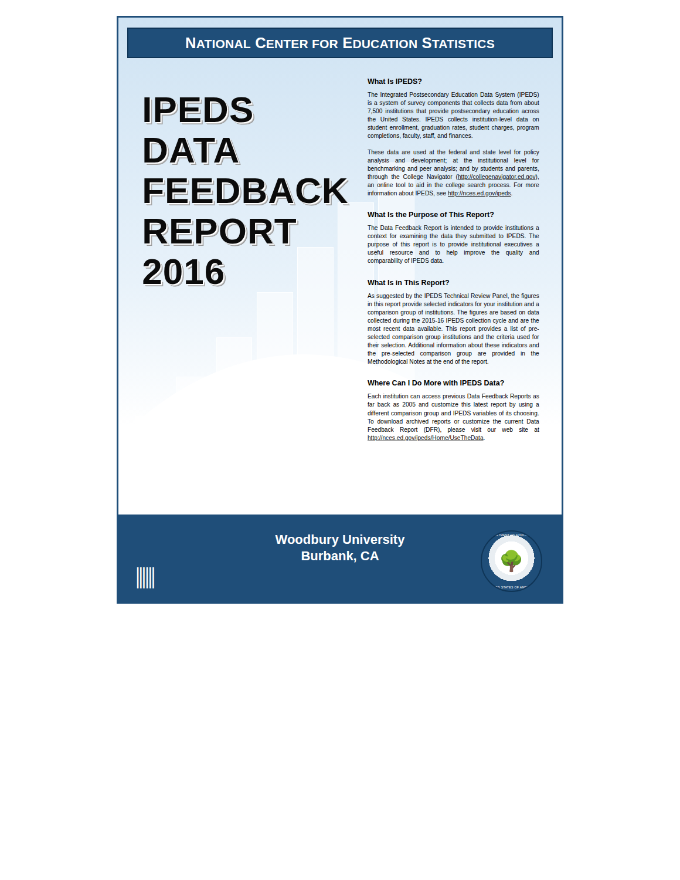NATIONAL CENTER FOR EDUCATION STATISTICS
IPEDS
DATA
FEEDBACK
REPORT
2016
What Is IPEDS?
The Integrated Postsecondary Education Data System (IPEDS) is a system of survey components that collects data from about 7,500 institutions that provide postsecondary education across the United States. IPEDS collects institution-level data on student enrollment, graduation rates, student charges, program completions, faculty, staff, and finances.
These data are used at the federal and state level for policy analysis and development; at the institutional level for benchmarking and peer analysis; and by students and parents, through the College Navigator (http://collegenavigator.ed.gov), an online tool to aid in the college search process. For more information about IPEDS, see http://nces.ed.gov/ipeds.
What Is the Purpose of This Report?
The Data Feedback Report is intended to provide institutions a context for examining the data they submitted to IPEDS. The purpose of this report is to provide institutional executives a useful resource and to help improve the quality and comparability of IPEDS data.
What Is in This Report?
As suggested by the IPEDS Technical Review Panel, the figures in this report provide selected indicators for your institution and a comparison group of institutions. The figures are based on data collected during the 2015-16 IPEDS collection cycle and are the most recent data available. This report provides a list of pre-selected comparison group institutions and the criteria used for their selection. Additional information about these indicators and the pre-selected comparison group are provided in the Methodological Notes at the end of the report.
Where Can I Do More with IPEDS Data?
Each institution can access previous Data Feedback Reports as far back as 2005 and customize this latest report by using a different comparison group and IPEDS variables of its choosing. To download archived reports or customize the current Data Feedback Report (DFR), please visit our web site at http://nces.ed.gov/ipeds/Home/UseTheData.
Woodbury University
Burbank, CA
⫼⫼
DEPARTMENT OF EDUCATION
🌳
UNITED STATES OF AMERICA